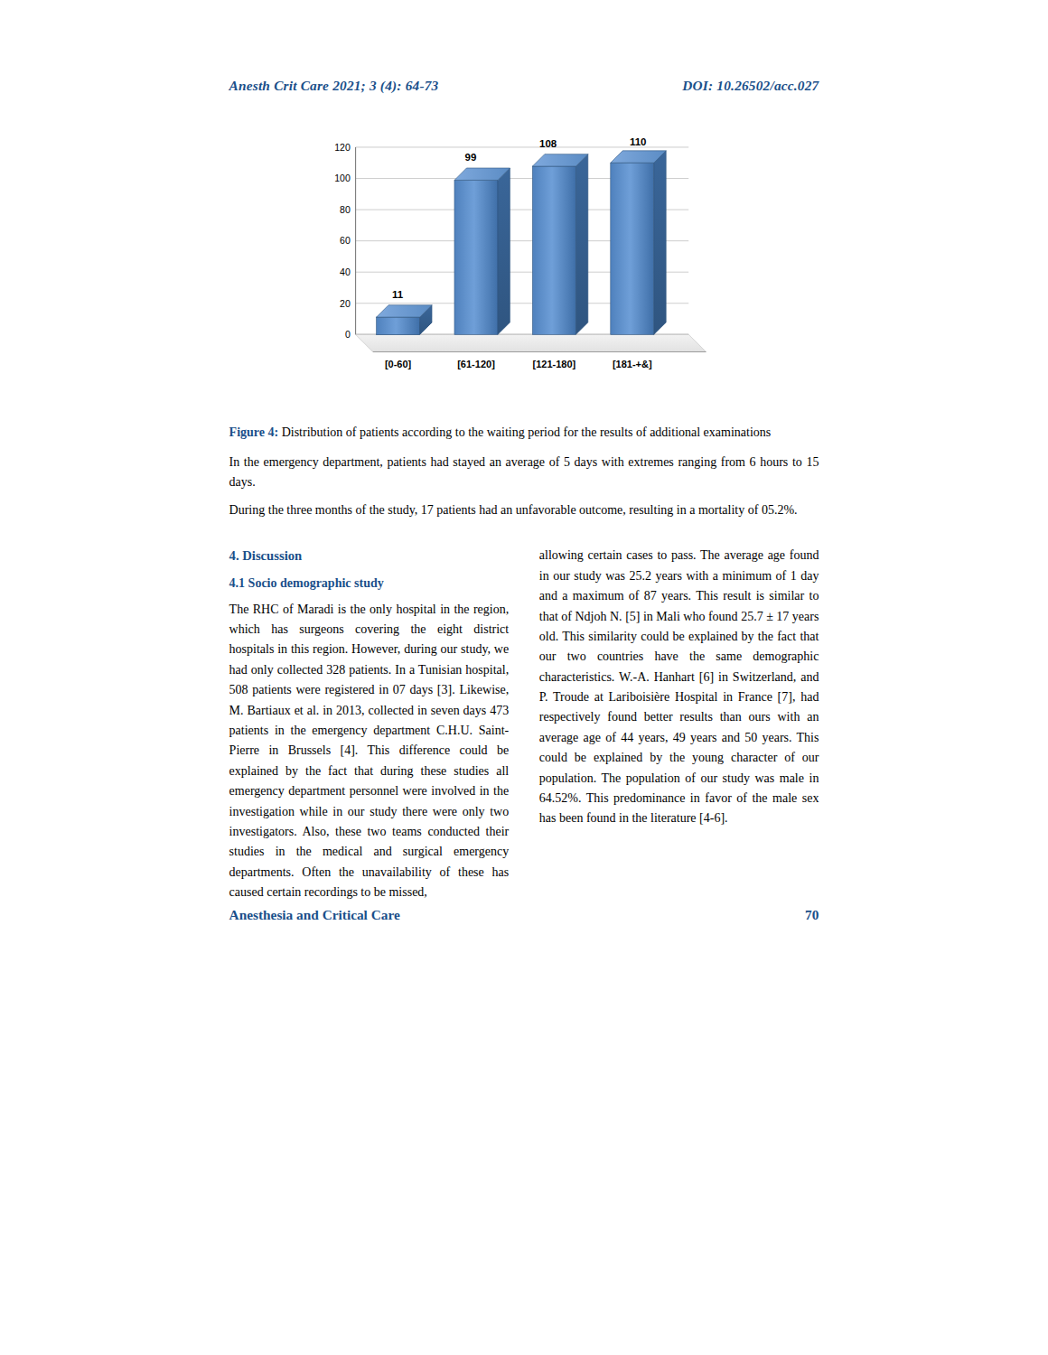Anesth Crit Care 2021; 3 (4): 64-73
DOI: 10.26502/acc.027
120 100 80 60 40 20 0 11 99 108 110 [0-60] [61-120] [121-180] [181-+&]
Figure 4: Distribution of patients according to the waiting period for the results of additional examinations
In the emergency department, patients had stayed an average of 5 days with extremes ranging from 6 hours to 15 days.
During the three months of the study, 17 patients had an unfavorable outcome, resulting in a mortality of 05.2%.
4. Discussion
4.1 Socio demographic study
The RHC of Maradi is the only hospital in the region, which has surgeons covering the eight district hospitals in this region. However, during our study, we had only collected 328 patients. In a Tunisian hospital, 508 patients were registered in 07 days [3]. Likewise, M. Bartiaux et al. in 2013, collected in seven days 473 patients in the emergency department C.H.U. Saint-Pierre in Brussels [4]. This difference could be explained by the fact that during these studies all emergency department personnel were involved in the investigation while in our study there were only two investigators. Also, these two teams conducted their studies in the medical and surgical emergency departments. Often the unavailability of these has caused certain recordings to be missed,
allowing certain cases to pass. The average age found in our study was 25.2 years with a minimum of 1 day and a maximum of 87 years. This result is similar to that of Ndjoh N. [5] in Mali who found 25.7 ± 17 years old. This similarity could be explained by the fact that our two countries have the same demographic characteristics. W.-A. Hanhart [6] in Switzerland, and P. Troude at Lariboisière Hospital in France [7], had respectively found better results than ours with an average age of 44 years, 49 years and 50 years. This could be explained by the young character of our population. The population of our study was male in 64.52%. This predominance in favor of the male sex has been found in the literature [4-6].
Anesthesia and Critical Care
70